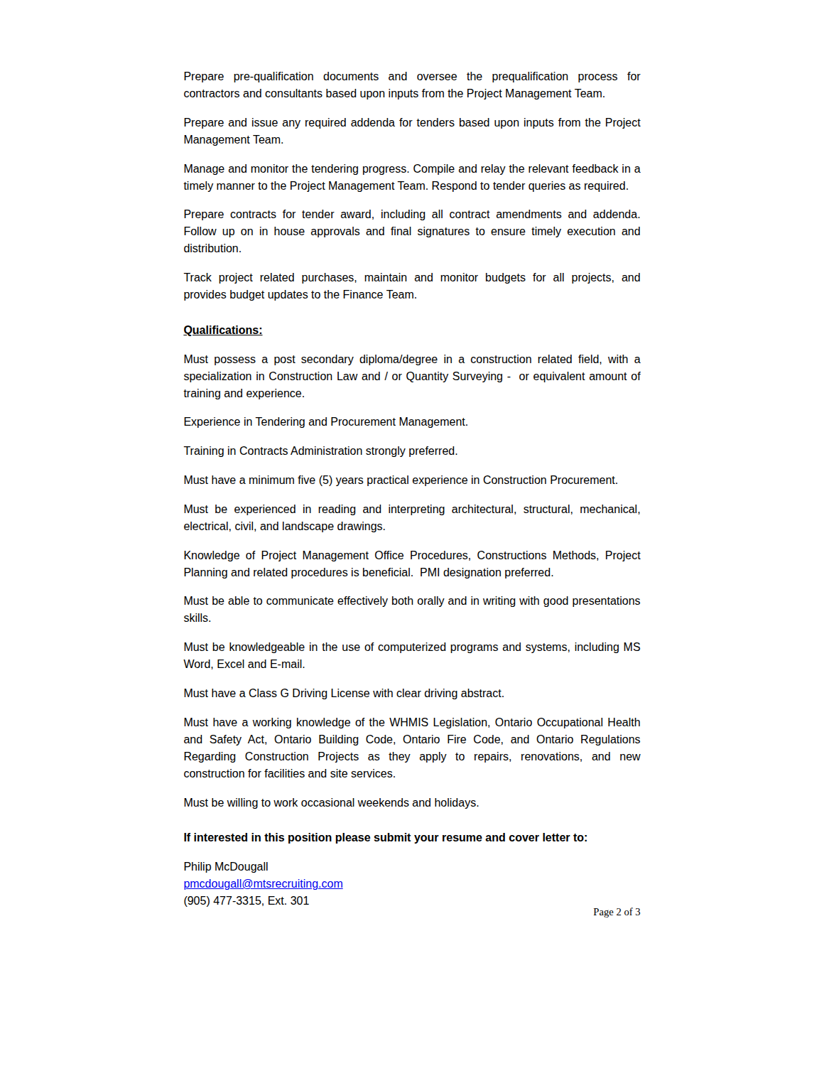Prepare pre-qualification documents and oversee the prequalification process for contractors and consultants based upon inputs from the Project Management Team.
Prepare and issue any required addenda for tenders based upon inputs from the Project Management Team.
Manage and monitor the tendering progress. Compile and relay the relevant feedback in a timely manner to the Project Management Team. Respond to tender queries as required.
Prepare contracts for tender award, including all contract amendments and addenda. Follow up on in house approvals and final signatures to ensure timely execution and distribution.
Track project related purchases, maintain and monitor budgets for all projects, and provides budget updates to the Finance Team.
Qualifications:
Must possess a post secondary diploma/degree in a construction related field, with a specialization in Construction Law and / or Quantity Surveying - or equivalent amount of training and experience.
Experience in Tendering and Procurement Management.
Training in Contracts Administration strongly preferred.
Must have a minimum five (5) years practical experience in Construction Procurement.
Must be experienced in reading and interpreting architectural, structural, mechanical, electrical, civil, and landscape drawings.
Knowledge of Project Management Office Procedures, Constructions Methods, Project Planning and related procedures is beneficial. PMI designation preferred.
Must be able to communicate effectively both orally and in writing with good presentations skills.
Must be knowledgeable in the use of computerized programs and systems, including MS Word, Excel and E-mail.
Must have a Class G Driving License with clear driving abstract.
Must have a working knowledge of the WHMIS Legislation, Ontario Occupational Health and Safety Act, Ontario Building Code, Ontario Fire Code, and Ontario Regulations Regarding Construction Projects as they apply to repairs, renovations, and new construction for facilities and site services.
Must be willing to work occasional weekends and holidays.
If interested in this position please submit your resume and cover letter to:
Philip McDougall
pmcdougall@mtsrecruiting.com
(905) 477-3315, Ext. 301
Page 2 of 3